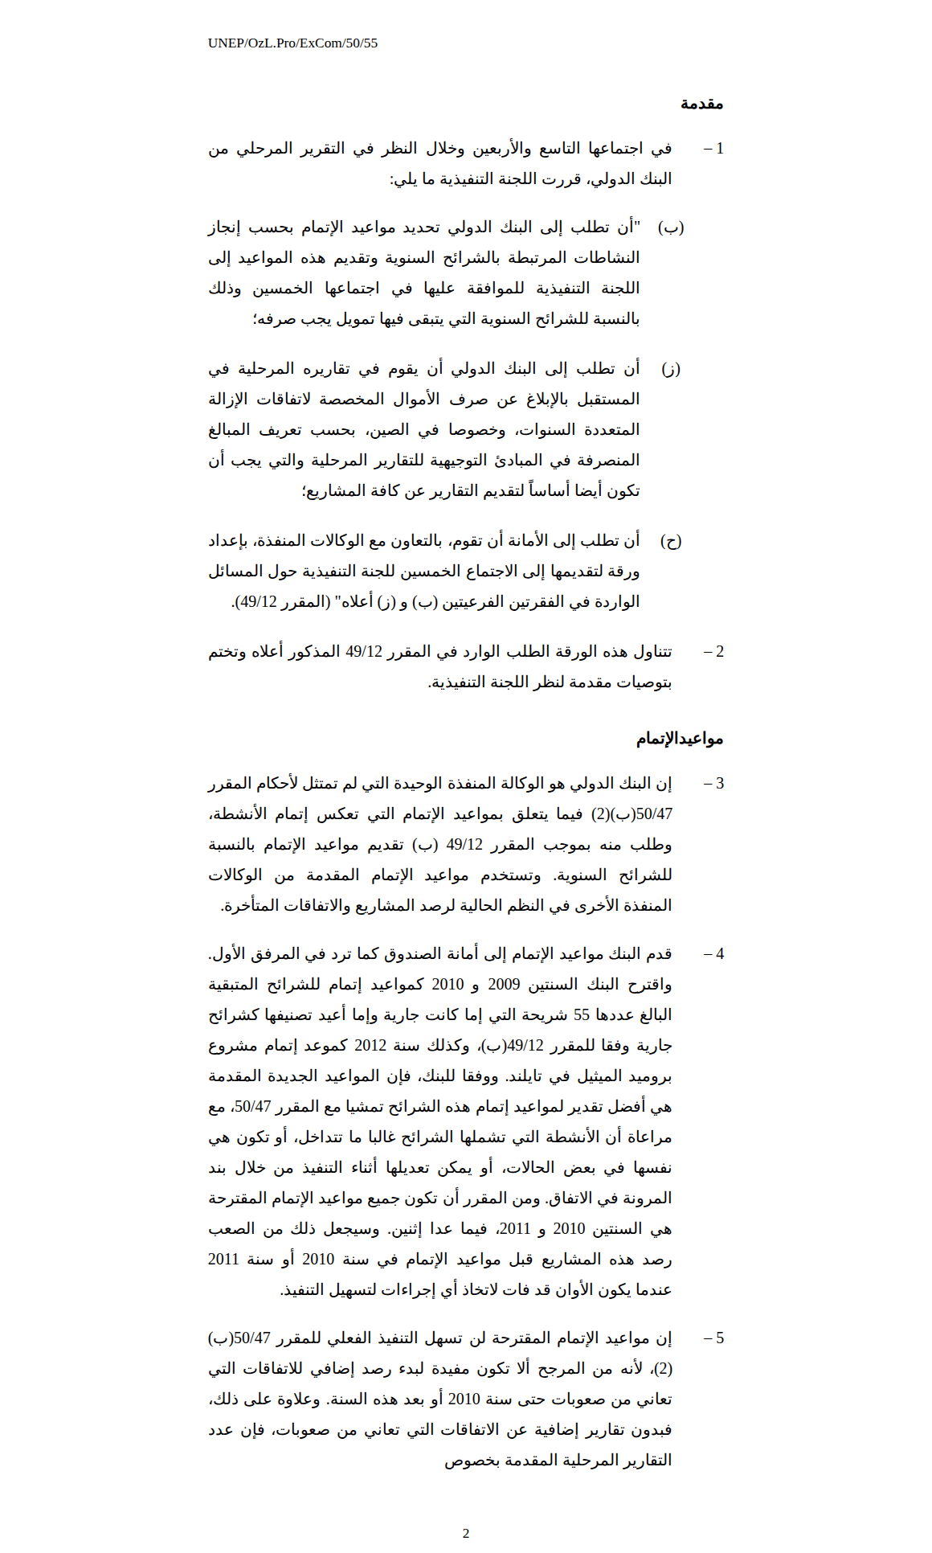UNEP/OzL.Pro/ExCom/50/55
مقدمة
1 –
في اجتماعها التاسع والأربعين وخلال النظر في التقرير المرحلي من البنك الدولي، قررت اللجنة التنفيذية ما يلي:
(ب)
"أن تطلب إلى البنك الدولي تحديد مواعيد الإتمام بحسب إنجاز النشاطات المرتبطة بالشرائح السنوية وتقديم هذه المواعيد إلى اللجنة التنفيذية للموافقة عليها في اجتماعها الخمسين وذلك بالنسبة للشرائح السنوية التي يتبقى فيها تمويل يجب صرفه؛
(ز)
أن تطلب إلى البنك الدولي أن يقوم في تقاريره المرحلية في المستقبل بالإبلاغ عن صرف الأموال المخصصة لاتفاقات الإزالة المتعددة السنوات، وخصوصا في الصين، بحسب تعريف المبالغ المنصرفة في المبادئ التوجيهية للتقارير المرحلية والتي يجب أن تكون أيضا أساساً لتقديم التقارير عن كافة المشاريع؛
(ح)
أن تطلب إلى الأمانة أن تقوم، بالتعاون مع الوكالات المنفذة، بإعداد ورقة لتقديمها إلى الاجتماع الخمسين للجنة التنفيذية حول المسائل الواردة في الفقرتين الفرعيتين (ب) و (ز) أعلاه" (المقرر 49/12).
2 –
تتناول هذه الورقة الطلب الوارد في المقرر 49/12 المذكور أعلاه وتختم بتوصيات مقدمة لنظر اللجنة التنفيذية.
مواعيدالإتمام
3 –
إن البنك الدولي هو الوكالة المنفذة الوحيدة التي لم تمتثل لأحكام المقرر 50/47(ب)(2) فيما يتعلق بمواعيد الإتمام التي تعكس إتمام الأنشطة، وطلب منه بموجب المقرر 49/12 (ب) تقديم مواعيد الإتمام بالنسبة للشرائح السنوية. وتستخدم مواعيد الإتمام المقدمة من الوكالات المنفذة الأخرى في النظم الحالية لرصد المشاريع والاتفاقات المتأخرة.
4 –
قدم البنك مواعيد الإتمام إلى أمانة الصندوق كما ترد في المرفق الأول. واقترح البنك السنتين 2009 و 2010 كمواعيد إتمام للشرائح المتبقية البالغ عددها 55 شريحة التي إما كانت جارية وإما أعيد تصنيفها كشرائح جارية وفقا للمقرر 49/12(ب)، وكذلك سنة 2012 كموعد إتمام مشروع بروميد الميثيل في تايلند. ووفقا للبنك، فإن المواعيد الجديدة المقدمة هي أفضل تقدير لمواعيد إتمام هذه الشرائح تمشيا مع المقرر 50/47، مع مراعاة أن الأنشطة التي تشملها الشرائح غالبا ما تتداخل، أو تكون هي نفسها في بعض الحالات، أو يمكن تعديلها أثناء التنفيذ من خلال بند المرونة في الاتفاق. ومن المقرر أن تكون جميع مواعيد الإتمام المقترحة هي السنتين 2010 و 2011، فيما عدا إثنين. وسيجعل ذلك من الصعب رصد هذه المشاريع قبل مواعيد الإتمام في سنة 2010 أو سنة 2011 عندما يكون الأوان قد فات لاتخاذ أي إجراءات لتسهيل التنفيذ.
5 –
إن مواعيد الإتمام المقترحة لن تسهل التنفيذ الفعلي للمقرر 50/47(ب)(2)، لأنه من المرجح ألا تكون مفيدة لبدء رصد إضافي للاتفاقات التي تعاني من صعوبات حتى سنة 2010 أو بعد هذه السنة. وعلاوة على ذلك، فبدون تقارير إضافية عن الاتفاقات التي تعاني من صعوبات، فإن عدد التقارير المرحلية المقدمة بخصوص
2